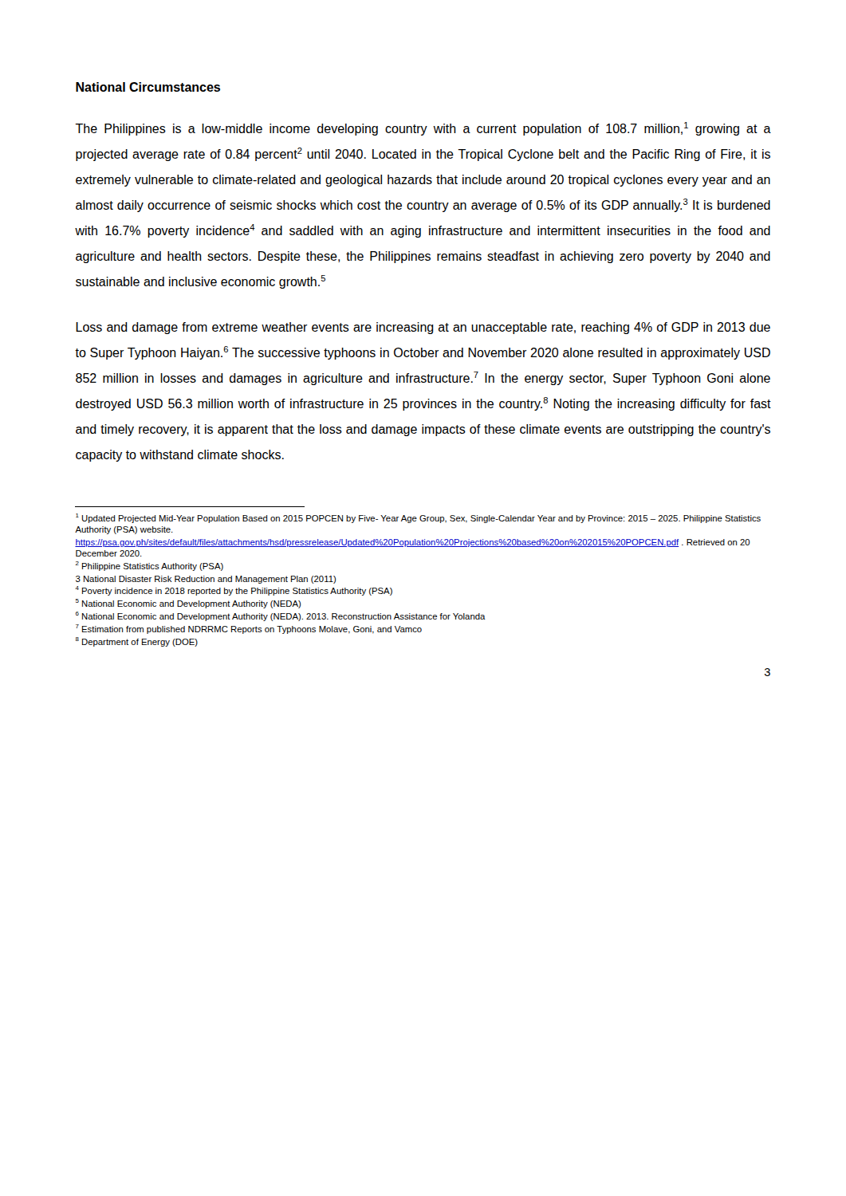National Circumstances
The Philippines is a low-middle income developing country with a current population of 108.7 million,1 growing at a projected average rate of 0.84 percent2 until 2040. Located in the Tropical Cyclone belt and the Pacific Ring of Fire, it is extremely vulnerable to climate-related and geological hazards that include around 20 tropical cyclones every year and an almost daily occurrence of seismic shocks which cost the country an average of 0.5% of its GDP annually.3 It is burdened with 16.7% poverty incidence4 and saddled with an aging infrastructure and intermittent insecurities in the food and agriculture and health sectors. Despite these, the Philippines remains steadfast in achieving zero poverty by 2040 and sustainable and inclusive economic growth.5
Loss and damage from extreme weather events are increasing at an unacceptable rate, reaching 4% of GDP in 2013 due to Super Typhoon Haiyan.6 The successive typhoons in October and November 2020 alone resulted in approximately USD 852 million in losses and damages in agriculture and infrastructure.7 In the energy sector, Super Typhoon Goni alone destroyed USD 56.3 million worth of infrastructure in 25 provinces in the country.8 Noting the increasing difficulty for fast and timely recovery, it is apparent that the loss and damage impacts of these climate events are outstripping the country's capacity to withstand climate shocks.
1 Updated Projected Mid-Year Population Based on 2015 POPCEN by Five- Year Age Group, Sex, Single-Calendar Year and by Province: 2015 – 2025. Philippine Statistics Authority (PSA) website.
https://psa.gov.ph/sites/default/files/attachments/hsd/pressrelease/Updated%20Population%20Projections%20based%20on%202015%20POPCEN.pdf . Retrieved on 20 December 2020.
2 Philippine Statistics Authority (PSA)
3 National Disaster Risk Reduction and Management Plan (2011)
4 Poverty incidence in 2018 reported by the Philippine Statistics Authority (PSA)
5 National Economic and Development Authority (NEDA)
6 National Economic and Development Authority (NEDA). 2013. Reconstruction Assistance for Yolanda
7 Estimation from published NDRRMC Reports on Typhoons Molave, Goni, and Vamco
8 Department of Energy (DOE)
3